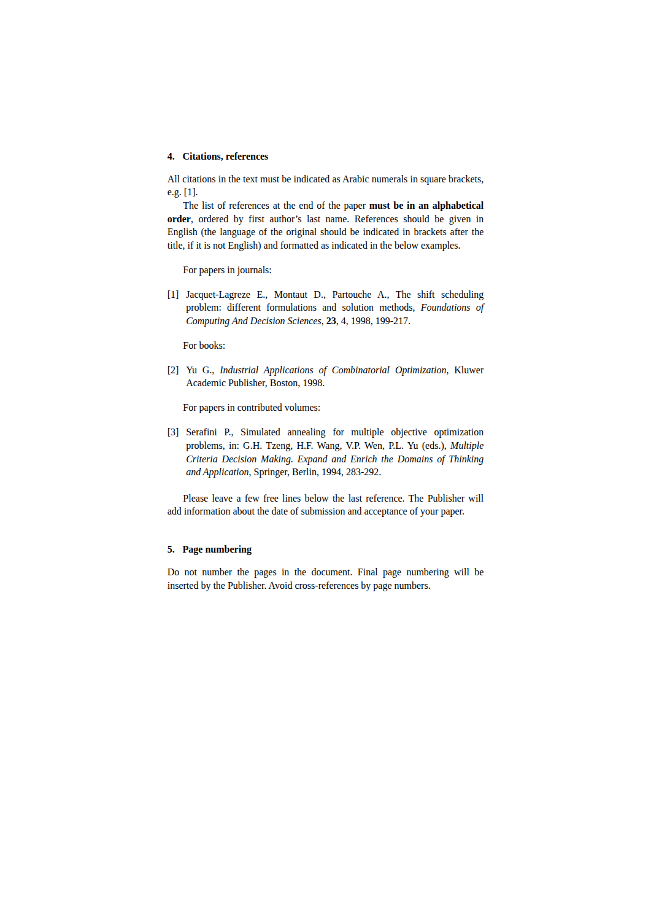4. Citations, references
All citations in the text must be indicated as Arabic numerals in square brackets, e.g. [1].
The list of references at the end of the paper must be in an alphabetical order, ordered by first author’s last name. References should be given in English (the language of the original should be indicated in brackets after the title, if it is not English) and formatted as indicated in the below examples.
For papers in journals:
[1]
Jacquet-Lagreze E., Montaut D., Partouche A., The shift scheduling problem: different formulations and solution methods, Foundations of Computing And Decision Sciences, 23, 4, 1998, 199-217.
For books:
[2]
Yu G., Industrial Applications of Combinatorial Optimization, Kluwer Academic Publisher, Boston, 1998.
For papers in contributed volumes:
[3]
Serafini P., Simulated annealing for multiple objective optimization problems, in: G.H. Tzeng, H.F. Wang, V.P. Wen, P.L. Yu (eds.), Multiple Criteria Decision Making. Expand and Enrich the Domains of Thinking and Application, Springer, Berlin, 1994, 283-292.
Please leave a few free lines below the last reference. The Publisher will add information about the date of submission and acceptance of your paper.
5. Page numbering
Do not number the pages in the document. Final page numbering will be inserted by the Publisher. Avoid cross-references by page numbers.